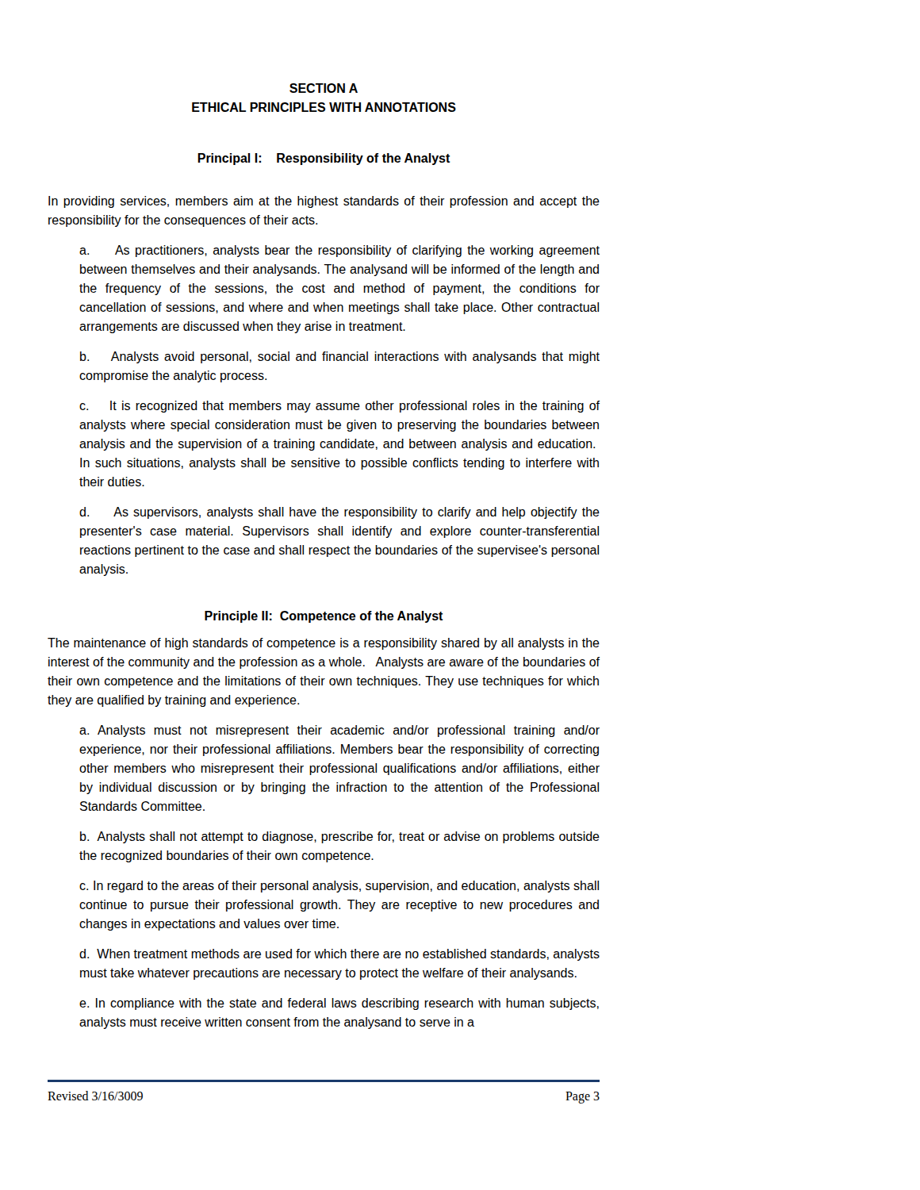SECTION A
ETHICAL PRINCIPLES WITH ANNOTATIONS
Principal I: Responsibility of the Analyst
In providing services, members aim at the highest standards of their profession and accept the responsibility for the consequences of their acts.
a. As practitioners, analysts bear the responsibility of clarifying the working agreement between themselves and their analysands. The analysand will be informed of the length and the frequency of the sessions, the cost and method of payment, the conditions for cancellation of sessions, and where and when meetings shall take place. Other contractual arrangements are discussed when they arise in treatment.
b. Analysts avoid personal, social and financial interactions with analysands that might compromise the analytic process.
c. It is recognized that members may assume other professional roles in the training of analysts where special consideration must be given to preserving the boundaries between analysis and the supervision of a training candidate, and between analysis and education. In such situations, analysts shall be sensitive to possible conflicts tending to interfere with their duties.
d. As supervisors, analysts shall have the responsibility to clarify and help objectify the presenter's case material. Supervisors shall identify and explore counter-transferential reactions pertinent to the case and shall respect the boundaries of the supervisee's personal analysis.
Principle II: Competence of the Analyst
The maintenance of high standards of competence is a responsibility shared by all analysts in the interest of the community and the profession as a whole. Analysts are aware of the boundaries of their own competence and the limitations of their own techniques. They use techniques for which they are qualified by training and experience.
a. Analysts must not misrepresent their academic and/or professional training and/or experience, nor their professional affiliations. Members bear the responsibility of correcting other members who misrepresent their professional qualifications and/or affiliations, either by individual discussion or by bringing the infraction to the attention of the Professional Standards Committee.
b. Analysts shall not attempt to diagnose, prescribe for, treat or advise on problems outside the recognized boundaries of their own competence.
c. In regard to the areas of their personal analysis, supervision, and education, analysts shall continue to pursue their professional growth. They are receptive to new procedures and changes in expectations and values over time.
d. When treatment methods are used for which there are no established standards, analysts must take whatever precautions are necessary to protect the welfare of their analysands.
e. In compliance with the state and federal laws describing research with human subjects, analysts must receive written consent from the analysand to serve in a
Revised 3/16/3009 Page 3